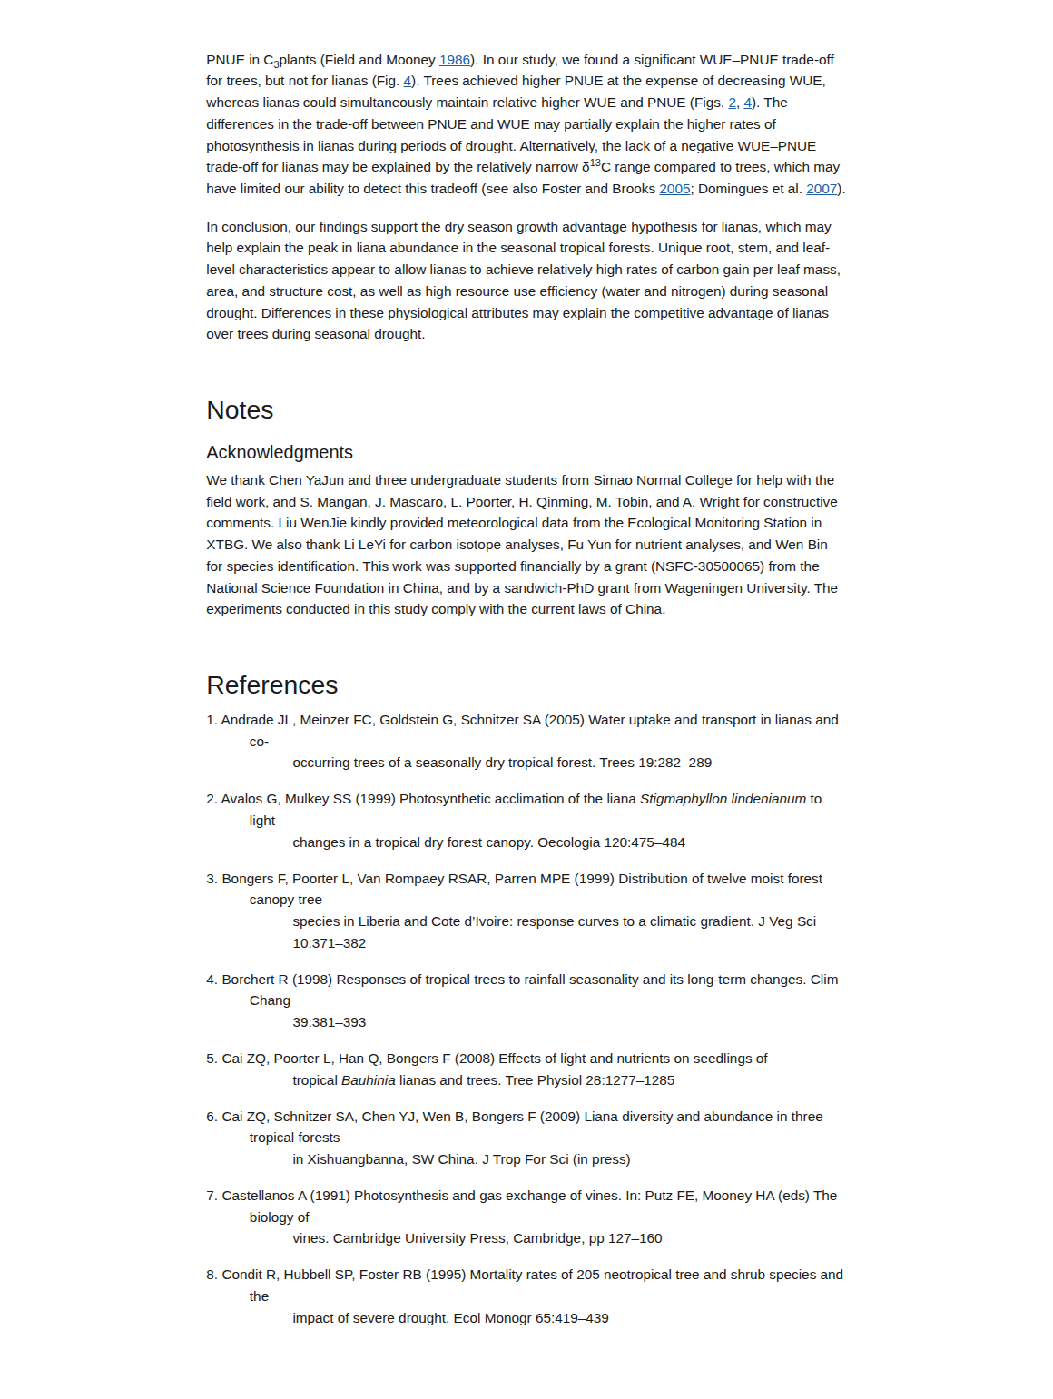PNUE in C3plants (Field and Mooney 1986). In our study, we found a significant WUE–PNUE trade-off for trees, but not for lianas (Fig. 4). Trees achieved higher PNUE at the expense of decreasing WUE, whereas lianas could simultaneously maintain relative higher WUE and PNUE (Figs. 2, 4). The differences in the trade-off between PNUE and WUE may partially explain the higher rates of photosynthesis in lianas during periods of drought. Alternatively, the lack of a negative WUE–PNUE trade-off for lianas may be explained by the relatively narrow δ13C range compared to trees, which may have limited our ability to detect this tradeoff (see also Foster and Brooks 2005; Domingues et al. 2007).
In conclusion, our findings support the dry season growth advantage hypothesis for lianas, which may help explain the peak in liana abundance in the seasonal tropical forests. Unique root, stem, and leaf-level characteristics appear to allow lianas to achieve relatively high rates of carbon gain per leaf mass, area, and structure cost, as well as high resource use efficiency (water and nitrogen) during seasonal drought. Differences in these physiological attributes may explain the competitive advantage of lianas over trees during seasonal drought.
Notes
Acknowledgments
We thank Chen YaJun and three undergraduate students from Simao Normal College for help with the field work, and S. Mangan, J. Mascaro, L. Poorter, H. Qinming, M. Tobin, and A. Wright for constructive comments. Liu WenJie kindly provided meteorological data from the Ecological Monitoring Station in XTBG. We also thank Li LeYi for carbon isotope analyses, Fu Yun for nutrient analyses, and Wen Bin for species identification. This work was supported financially by a grant (NSFC-30500065) from the National Science Foundation in China, and by a sandwich-PhD grant from Wageningen University. The experiments conducted in this study comply with the current laws of China.
References
Andrade JL, Meinzer FC, Goldstein G, Schnitzer SA (2005) Water uptake and transport in lianas and co-occurring trees of a seasonally dry tropical forest. Trees 19:282–289
Avalos G, Mulkey SS (1999) Photosynthetic acclimation of the liana Stigmaphyllon lindenianum to light changes in a tropical dry forest canopy. Oecologia 120:475–484
Bongers F, Poorter L, Van Rompaey RSAR, Parren MPE (1999) Distribution of twelve moist forest canopy tree species in Liberia and Cote d’Ivoire: response curves to a climatic gradient. J Veg Sci 10:371–382
Borchert R (1998) Responses of tropical trees to rainfall seasonality and its long-term changes. Clim Chang 39:381–393
Cai ZQ, Poorter L, Han Q, Bongers F (2008) Effects of light and nutrients on seedlings of tropical Bauhinia lianas and trees. Tree Physiol 28:1277–1285
Cai ZQ, Schnitzer SA, Chen YJ, Wen B, Bongers F (2009) Liana diversity and abundance in three tropical forests in Xishuangbanna, SW China. J Trop For Sci (in press)
Castellanos A (1991) Photosynthesis and gas exchange of vines. In: Putz FE, Mooney HA (eds) The biology of vines. Cambridge University Press, Cambridge, pp 127–160
Condit R, Hubbell SP, Foster RB (1995) Mortality rates of 205 neotropical tree and shrub species and the impact of severe drought. Ecol Monogr 65:419–439